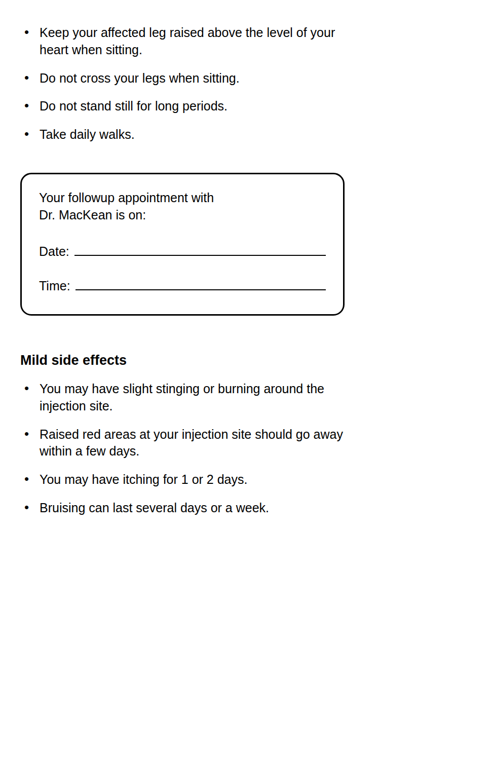Keep your affected leg raised above the level of your heart when sitting.
Do not cross your legs when sitting.
Do not stand still for long periods.
Take daily walks.
Your followup appointment with
Dr. MacKean is on:
Date:
Time:
Mild side effects
You may have slight stinging or burning around the injection site.
Raised red areas at your injection site should go away within a few days.
You may have itching for 1 or 2 days.
Bruising can last several days or a week.